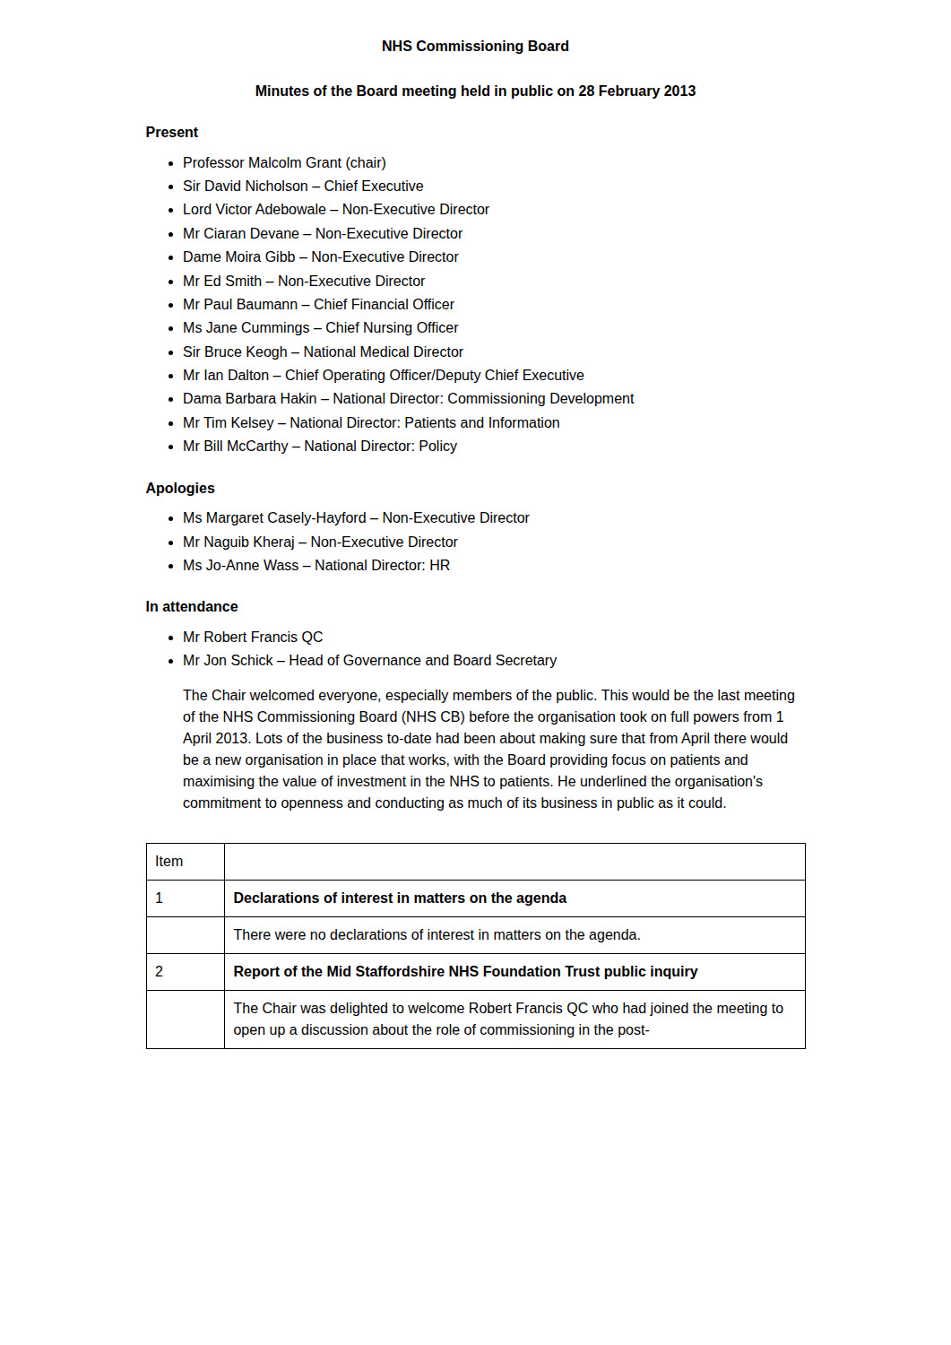NHS Commissioning Board
Minutes of the Board meeting held in public on 28 February 2013
Present
Professor Malcolm Grant (chair)
Sir David Nicholson – Chief Executive
Lord Victor Adebowale – Non-Executive Director
Mr Ciaran Devane – Non-Executive Director
Dame Moira Gibb – Non-Executive Director
Mr Ed Smith – Non-Executive Director
Mr Paul Baumann – Chief Financial Officer
Ms Jane Cummings – Chief Nursing Officer
Sir Bruce Keogh – National Medical Director
Mr Ian Dalton – Chief Operating Officer/Deputy Chief Executive
Dama Barbara Hakin – National Director: Commissioning Development
Mr Tim Kelsey – National Director: Patients and Information
Mr Bill McCarthy – National Director: Policy
Apologies
Ms Margaret Casely-Hayford – Non-Executive Director
Mr Naguib Kheraj – Non-Executive Director
Ms Jo-Anne Wass – National Director: HR
In attendance
Mr Robert Francis QC
Mr Jon Schick – Head of Governance and Board Secretary
The Chair welcomed everyone, especially members of the public. This would be the last meeting of the NHS Commissioning Board (NHS CB) before the organisation took on full powers from 1 April 2013. Lots of the business to-date had been about making sure that from April there would be a new organisation in place that works, with the Board providing focus on patients and maximising the value of investment in the NHS to patients. He underlined the organisation's commitment to openness and conducting as much of its business in public as it could.
| Item | |
| 1 | Declarations of interest in matters on the agenda |
| | There were no declarations of interest in matters on the agenda. |
| 2 | Report of the Mid Staffordshire NHS Foundation Trust public inquiry |
| | The Chair was delighted to welcome Robert Francis QC who had joined the meeting to open up a discussion about the role of commissioning in the post- |